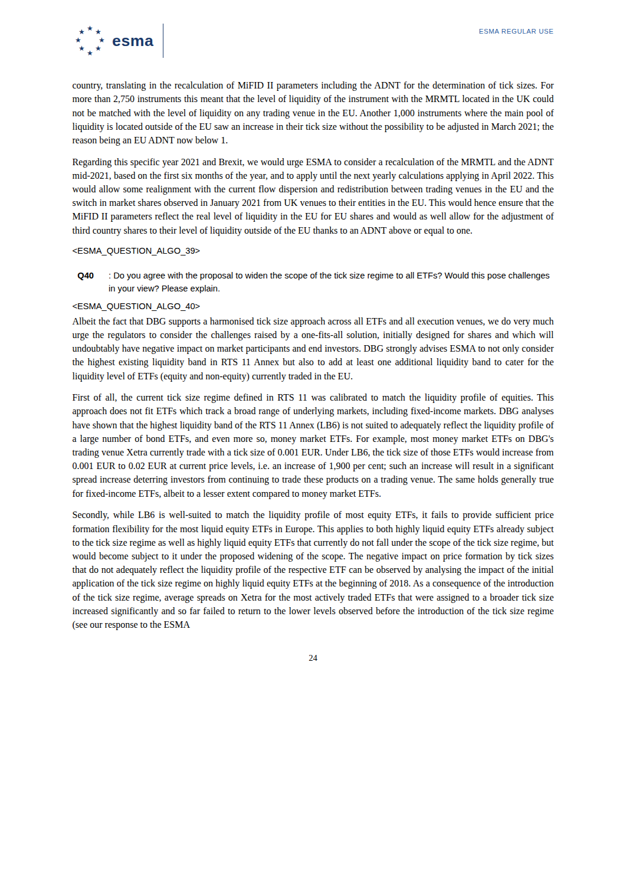★ ★ ★ ★ ★ ★ ★ ★
esma
ESMA REGULAR USE
country, translating in the recalculation of MiFID II parameters including the ADNT for the determination of tick sizes. For more than 2,750 instruments this meant that the level of liquidity of the instrument with the MRMTL located in the UK could not be matched with the level of liquidity on any trading venue in the EU. Another 1,000 instruments where the main pool of liquidity is located outside of the EU saw an increase in their tick size without the possibility to be adjusted in March 2021; the reason being an EU ADNT now below 1.
Regarding this specific year 2021 and Brexit, we would urge ESMA to consider a recalculation of the MRMTL and the ADNT mid-2021, based on the first six months of the year, and to apply until the next yearly calculations applying in April 2022. This would allow some realignment with the current flow dispersion and redistribution between trading venues in the EU and the switch in market shares observed in January 2021 from UK venues to their entities in the EU. This would hence ensure that the MiFID II parameters reflect the real level of liquidity in the EU for EU shares and would as well allow for the adjustment of third country shares to their level of liquidity outside of the EU thanks to an ADNT above or equal to one.
<ESMA_QUESTION_ALGO_39>
Q40: Do you agree with the proposal to widen the scope of the tick size regime to all ETFs? Would this pose challenges in your view? Please explain.
<ESMA_QUESTION_ALGO_40>
Albeit the fact that DBG supports a harmonised tick size approach across all ETFs and all execution venues, we do very much urge the regulators to consider the challenges raised by a one-fits-all solution, initially designed for shares and which will undoubtably have negative impact on market participants and end investors. DBG strongly advises ESMA to not only consider the highest existing liquidity band in RTS 11 Annex but also to add at least one additional liquidity band to cater for the liquidity level of ETFs (equity and non-equity) currently traded in the EU.
First of all, the current tick size regime defined in RTS 11 was calibrated to match the liquidity profile of equities. This approach does not fit ETFs which track a broad range of underlying markets, including fixed-income markets. DBG analyses have shown that the highest liquidity band of the RTS 11 Annex (LB6) is not suited to adequately reflect the liquidity profile of a large number of bond ETFs, and even more so, money market ETFs. For example, most money market ETFs on DBG's trading venue Xetra currently trade with a tick size of 0.001 EUR. Under LB6, the tick size of those ETFs would increase from 0.001 EUR to 0.02 EUR at current price levels, i.e. an increase of 1,900 per cent; such an increase will result in a significant spread increase deterring investors from continuing to trade these products on a trading venue. The same holds generally true for fixed-income ETFs, albeit to a lesser extent compared to money market ETFs.
Secondly, while LB6 is well-suited to match the liquidity profile of most equity ETFs, it fails to provide sufficient price formation flexibility for the most liquid equity ETFs in Europe. This applies to both highly liquid equity ETFs already subject to the tick size regime as well as highly liquid equity ETFs that currently do not fall under the scope of the tick size regime, but would become subject to it under the proposed widening of the scope. The negative impact on price formation by tick sizes that do not adequately reflect the liquidity profile of the respective ETF can be observed by analysing the impact of the initial application of the tick size regime on highly liquid equity ETFs at the beginning of 2018. As a consequence of the introduction of the tick size regime, average spreads on Xetra for the most actively traded ETFs that were assigned to a broader tick size increased significantly and so far failed to return to the lower levels observed before the introduction of the tick size regime (see our response to the ESMA
24